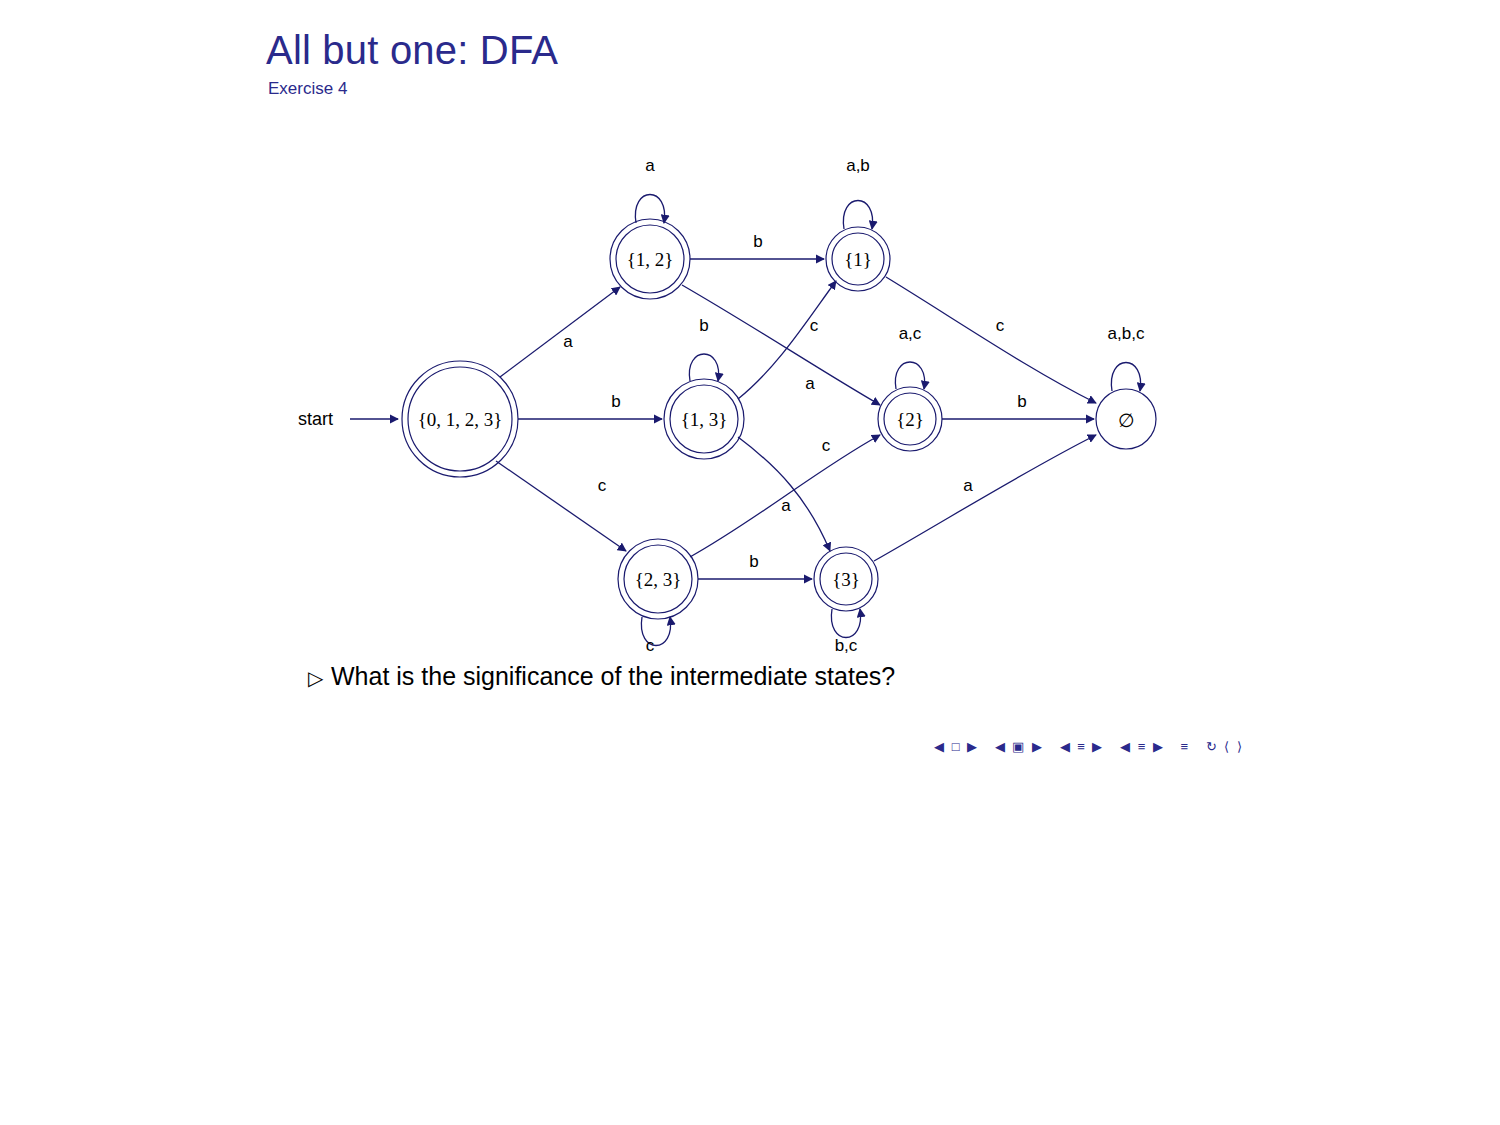All but one: DFA
Exercise 4
{0, 1, 2, 3} {1, 2} {1, 3} {2, 3} {1} {2} {3} ∅ start a b c a b c b a c c b a a,b c a,c b b,c a a,b,c
▷What is the significance of the intermediate states?
◀ □ ▶ ◀ ▣ ▶ ◀ ≡ ▶ ◀ ≡ ▶ ≡ ↻ ⟨ ⟩